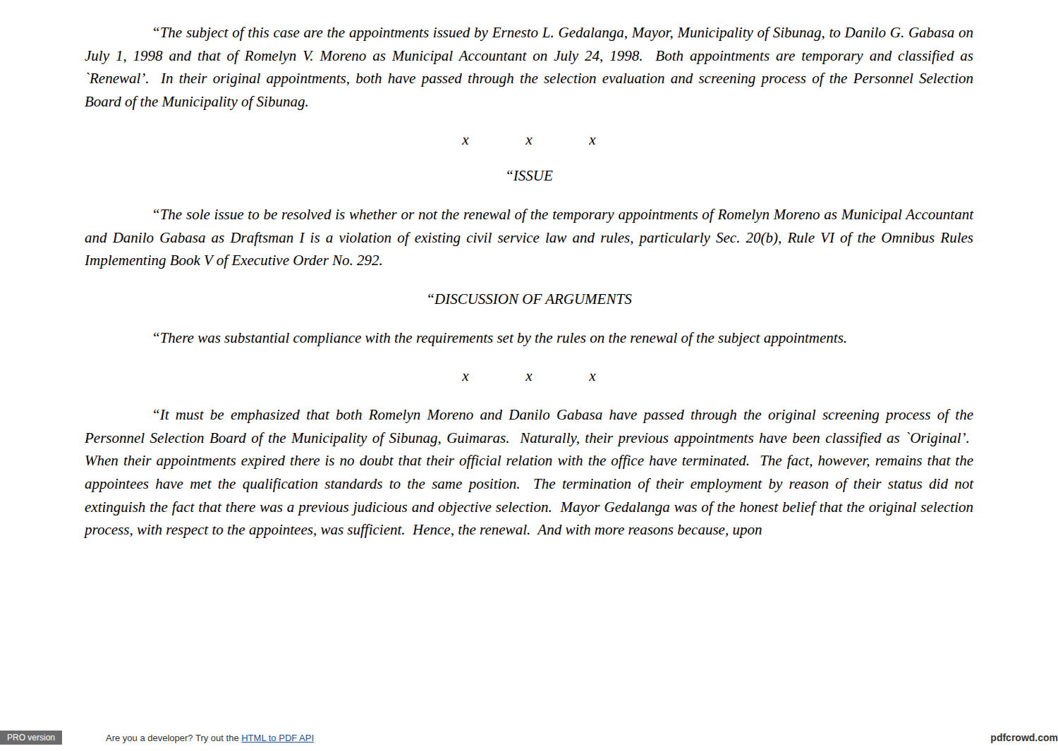“The subject of this case are the appointments issued by Ernesto L. Gedalanga, Mayor, Municipality of Sibunag, to Danilo G. Gabasa on July 1, 1998 and that of Romelyn V. Moreno as Municipal Accountant on July 24, 1998. Both appointments are temporary and classified as `Renewal’. In their original appointments, both have passed through the selection evaluation and screening process of the Personnel Selection Board of the Municipality of Sibunag.
xxx
“ISSUE
“The sole issue to be resolved is whether or not the renewal of the temporary appointments of Romelyn Moreno as Municipal Accountant and Danilo Gabasa as Draftsman I is a violation of existing civil service law and rules, particularly Sec. 20(b), Rule VI of the Omnibus Rules Implementing Book V of Executive Order No. 292.
“DISCUSSION OF ARGUMENTS
“There was substantial compliance with the requirements set by the rules on the renewal of the subject appointments.
xxx
“It must be emphasized that both Romelyn Moreno and Danilo Gabasa have passed through the original screening process of the Personnel Selection Board of the Municipality of Sibunag, Guimaras. Naturally, their previous appointments have been classified as `Original’. When their appointments expired there is no doubt that their official relation with the office have terminated. The fact, however, remains that the appointees have met the qualification standards to the same position. The termination of their employment by reason of their status did not extinguish the fact that there was a previous judicious and objective selection. Mayor Gedalanga was of the honest belief that the original selection process, with respect to the appointees, was sufficient. Hence, the renewal. And with more reasons because, upon
PRO version Are you a developer? Try out the HTML to PDF API pdfcrowd.com